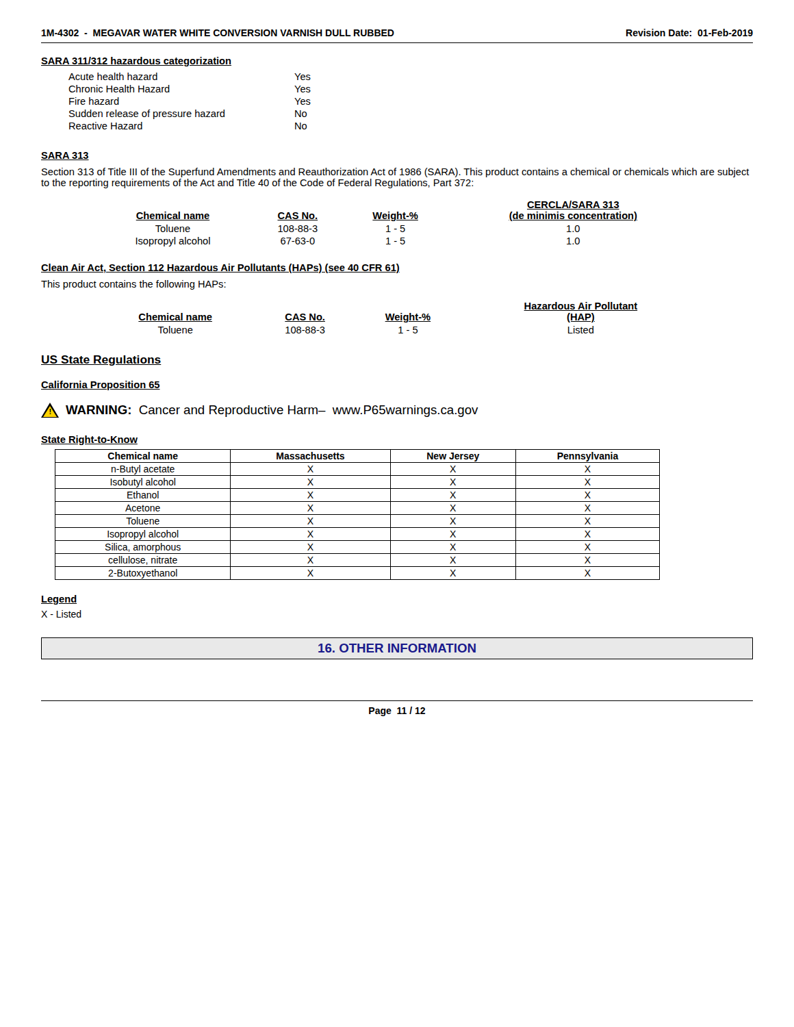1M-4302 - MEGAVAR WATER WHITE CONVERSION VARNISH DULL RUBBED
Revision Date: 01-Feb-2019
SARA 311/312 hazardous categorization
| Acute health hazard | Yes |
| Chronic Health Hazard | Yes |
| Fire hazard | Yes |
| Sudden release of pressure hazard | No |
| Reactive Hazard | No |
SARA 313
Section 313 of Title III of the Superfund Amendments and Reauthorization Act of 1986 (SARA). This product contains a chemical or chemicals which are subject to the reporting requirements of the Act and Title 40 of the Code of Federal Regulations, Part 372:
| Chemical name | CAS No. | Weight-% | CERCLA/SARA 313 (de minimis concentration) |
| --- | --- | --- | --- |
| Toluene | 108-88-3 | 1 - 5 | 1.0 |
| Isopropyl alcohol | 67-63-0 | 1 - 5 | 1.0 |
Clean Air Act, Section 112 Hazardous Air Pollutants (HAPs) (see 40 CFR 61)
This product contains the following HAPs:
| Chemical name | CAS No. | Weight-% | Hazardous Air Pollutant (HAP) |
| --- | --- | --- | --- |
| Toluene | 108-88-3 | 1 - 5 | Listed |
US State Regulations
California Proposition 65
!
WARNING: Cancer and Reproductive Harm– www.P65warnings.ca.gov
State Right-to-Know
| Chemical name | Massachusetts | New Jersey | Pennsylvania |
| --- | --- | --- | --- |
| n-Butyl acetate | X | X | X |
| Isobutyl alcohol | X | X | X |
| Ethanol | X | X | X |
| Acetone | X | X | X |
| Toluene | X | X | X |
| Isopropyl alcohol | X | X | X |
| Silica, amorphous | X | X | X |
| cellulose, nitrate | X | X | X |
| 2-Butoxyethanol | X | X | X |
Legend
X - Listed
16. OTHER INFORMATION
Page 11 / 12